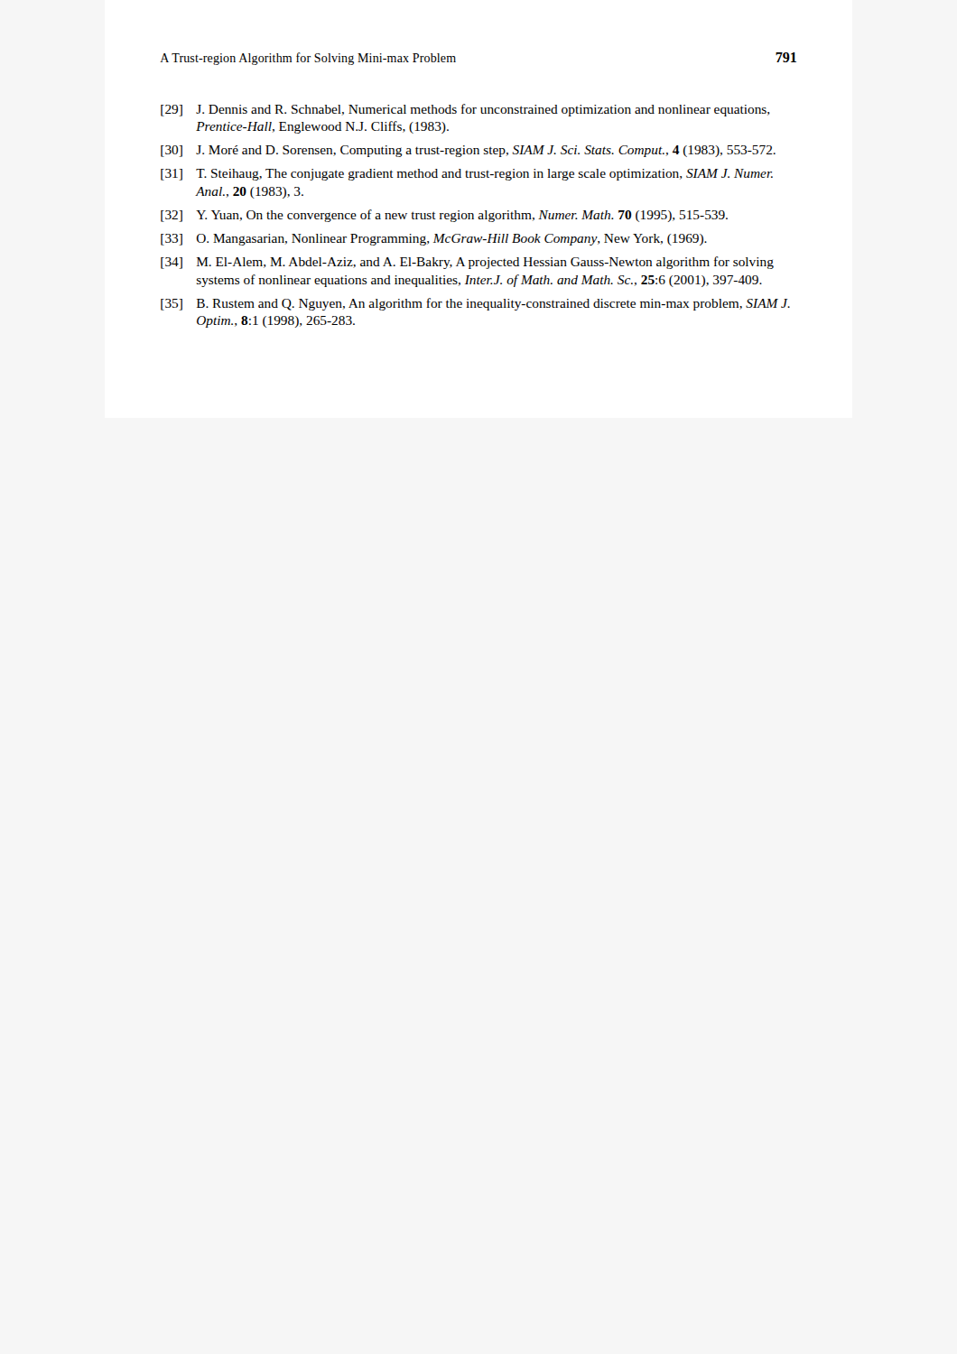A Trust-region Algorithm for Solving Mini-max Problem 791
[29] J. Dennis and R. Schnabel, Numerical methods for unconstrained optimization and nonlinear equations, Prentice-Hall, Englewood N.J. Cliffs, (1983).
[30] J. Moré and D. Sorensen, Computing a trust-region step, SIAM J. Sci. Stats. Comput., 4 (1983), 553-572.
[31] T. Steihaug, The conjugate gradient method and trust-region in large scale optimization, SIAM J. Numer. Anal., 20 (1983), 3.
[32] Y. Yuan, On the convergence of a new trust region algorithm, Numer. Math. 70 (1995), 515-539.
[33] O. Mangasarian, Nonlinear Programming, McGraw-Hill Book Company, New York, (1969).
[34] M. El-Alem, M. Abdel-Aziz, and A. El-Bakry, A projected Hessian Gauss-Newton algorithm for solving systems of nonlinear equations and inequalities, Inter.J. of Math. and Math. Sc., 25:6 (2001), 397-409.
[35] B. Rustem and Q. Nguyen, An algorithm for the inequality-constrained discrete min-max problem, SIAM J. Optim., 8:1 (1998), 265-283.